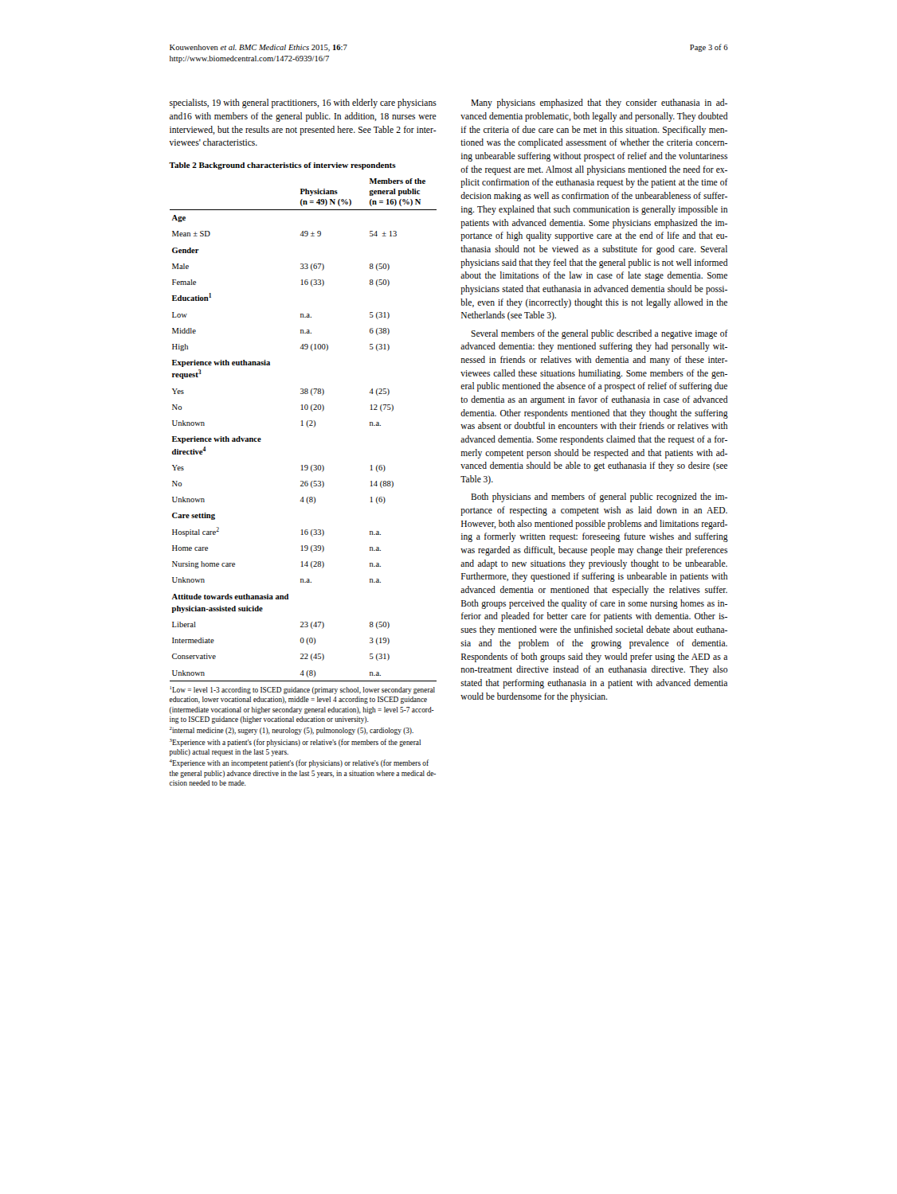Kouwenhoven et al. BMC Medical Ethics 2015, 16:7
http://www.biomedcentral.com/1472-6939/16/7
Page 3 of 6
specialists, 19 with general practitioners, 16 with elderly care physicians and16 with members of the general public. In addition, 18 nurses were interviewed, but the results are not presented here. See Table 2 for interviewees' characteristics.
Table 2 Background characteristics of interview respondents
| | Physicians (n = 49) N (%) | Members of the general public (n = 16) (%) N |
| --- | --- | --- |
| Age | | |
| Mean ± SD | 49 ± 9 | 54 ± 13 |
| Gender | | |
| Male | 33 (67) | 8 (50) |
| Female | 16 (33) | 8 (50) |
| Education 1 | | |
| Low | n.a. | 5 (31) |
| Middle | n.a. | 6 (38) |
| High | 49 (100) | 5 (31) |
| Experience with euthanasia request 3 | | |
| Yes | 38 (78) | 4 (25) |
| No | 10 (20) | 12 (75) |
| Unknown | 1 (2) | n.a. |
| Experience with advance directive 4 | | |
| Yes | 19 (30) | 1 (6) |
| No | 26 (53) | 14 (88) |
| Unknown | 4 (8) | 1 (6) |
| Care setting | | |
| Hospital care 2 | 16 (33) | n.a. |
| Home care | 19 (39) | n.a. |
| Nursing home care | 14 (28) | n.a. |
| Unknown | n.a. | n.a. |
| Attitude towards euthanasia and physician-assisted suicide | | |
| Liberal | 23 (47) | 8 (50) |
| Intermediate | 0 (0) | 3 (19) |
| Conservative | 22 (45) | 5 (31) |
| Unknown | 4 (8) | n.a. |
1 Low = level 1-3 according to ISCED guidance (primary school, lower secondary general education, lower vocational education), middle = level 4 according to ISCED guidance (intermediate vocational or higher secondary general education), high = level 5-7 according to ISCED guidance (higher vocational education or university).
2internal medicine (2), sugery (1), neurology (5), pulmonology (5), cardiology (3).
3 Experience with a patient's (for physicians) or relative's (for members of the general public) actual request in the last 5 years.
4 Experience with an incompetent patient's (for physicians) or relative's (for members of the general public) advance directive in the last 5 years, in a situation where a medical decision needed to be made.
Many physicians emphasized that they consider euthanasia in advanced dementia problematic, both legally and personally. They doubted if the criteria of due care can be met in this situation. Specifically mentioned was the complicated assessment of whether the criteria concerning unbearable suffering without prospect of relief and the voluntariness of the request are met. Almost all physicians mentioned the need for explicit confirmation of the euthanasia request by the patient at the time of decision making as well as confirmation of the unbearableness of suffering. They explained that such communication is generally impossible in patients with advanced dementia. Some physicians emphasized the importance of high quality supportive care at the end of life and that euthanasia should not be viewed as a substitute for good care. Several physicians said that they feel that the general public is not well informed about the limitations of the law in case of late stage dementia. Some physicians stated that euthanasia in advanced dementia should be possible, even if they (incorrectly) thought this is not legally allowed in the Netherlands (see Table 3).
Several members of the general public described a negative image of advanced dementia: they mentioned suffering they had personally witnessed in friends or relatives with dementia and many of these interviewees called these situations humiliating. Some members of the general public mentioned the absence of a prospect of relief of suffering due to dementia as an argument in favor of euthanasia in case of advanced dementia. Other respondents mentioned that they thought the suffering was absent or doubtful in encounters with their friends or relatives with advanced dementia. Some respondents claimed that the request of a formerly competent person should be respected and that patients with advanced dementia should be able to get euthanasia if they so desire (see Table 3).
Both physicians and members of general public recognized the importance of respecting a competent wish as laid down in an AED. However, both also mentioned possible problems and limitations regarding a formerly written request: foreseeing future wishes and suffering was regarded as difficult, because people may change their preferences and adapt to new situations they previously thought to be unbearable. Furthermore, they questioned if suffering is unbearable in patients with advanced dementia or mentioned that especially the relatives suffer. Both groups perceived the quality of care in some nursing homes as inferior and pleaded for better care for patients with dementia. Other issues they mentioned were the unfinished societal debate about euthanasia and the problem of the growing prevalence of dementia. Respondents of both groups said they would prefer using the AED as a non-treatment directive instead of an euthanasia directive. They also stated that performing euthanasia in a patient with advanced dementia would be burdensome for the physician.